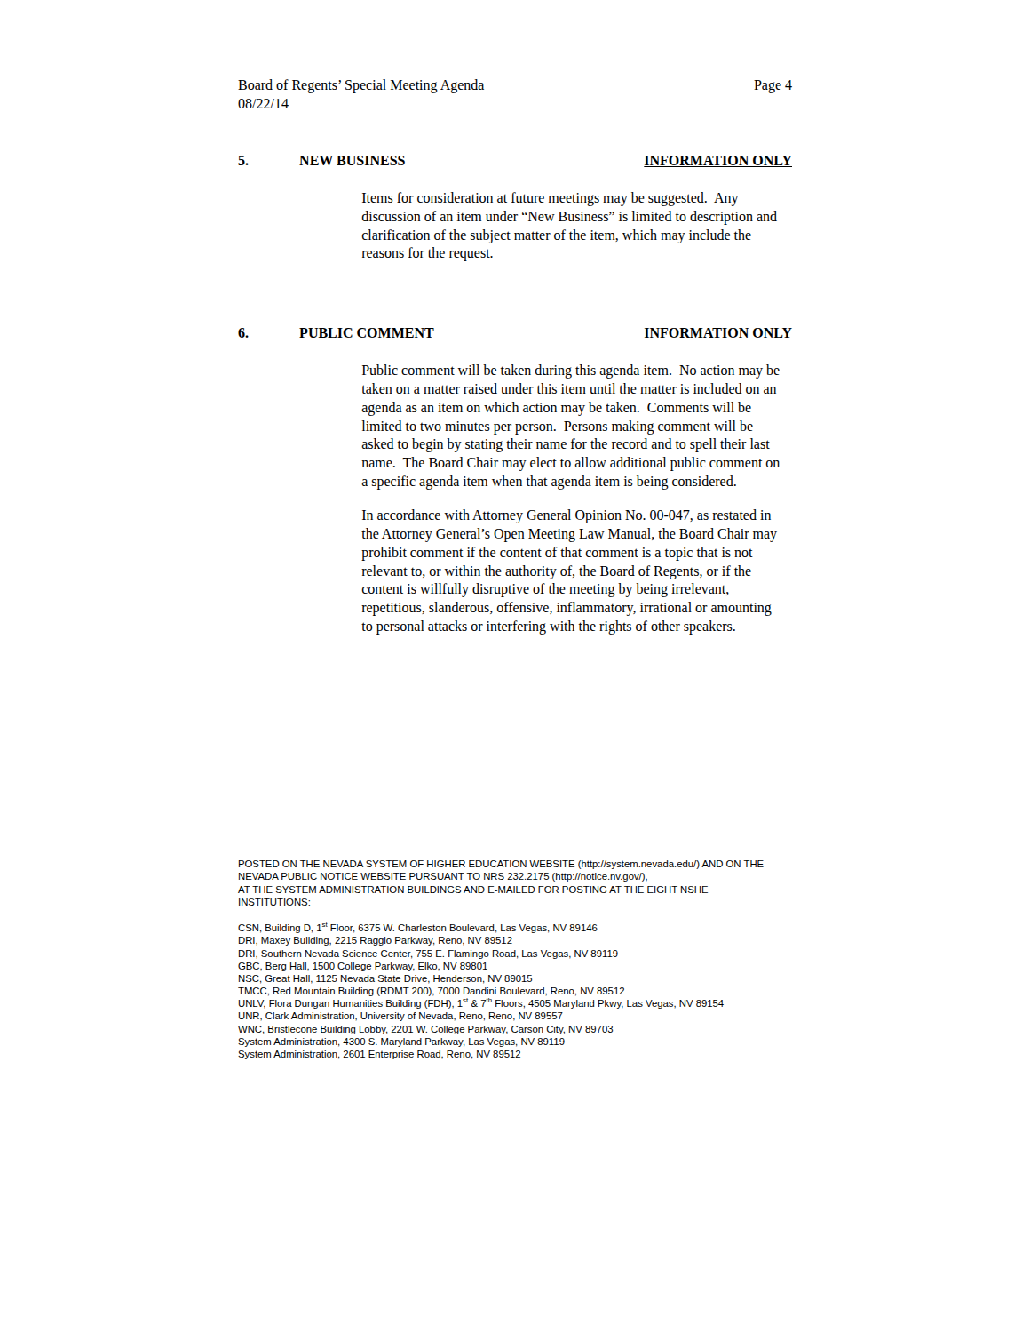Board of Regents’ Special Meeting Agenda
Page 4
08/22/14
5. NEW BUSINESS INFORMATION ONLY
Items for consideration at future meetings may be suggested. Any discussion of an item under “New Business” is limited to description and clarification of the subject matter of the item, which may include the reasons for the request.
6. PUBLIC COMMENT INFORMATION ONLY
Public comment will be taken during this agenda item. No action may be taken on a matter raised under this item until the matter is included on an agenda as an item on which action may be taken. Comments will be limited to two minutes per person. Persons making comment will be asked to begin by stating their name for the record and to spell their last name. The Board Chair may elect to allow additional public comment on a specific agenda item when that agenda item is being considered.
In accordance with Attorney General Opinion No. 00-047, as restated in the Attorney General’s Open Meeting Law Manual, the Board Chair may prohibit comment if the content of that comment is a topic that is not relevant to, or within the authority of, the Board of Regents, or if the content is willfully disruptive of the meeting by being irrelevant, repetitious, slanderous, offensive, inflammatory, irrational or amounting to personal attacks or interfering with the rights of other speakers.
POSTED ON THE NEVADA SYSTEM OF HIGHER EDUCATION WEBSITE (http://system.nevada.edu/) AND ON THE
NEVADA PUBLIC NOTICE WEBSITE PURSUANT TO NRS 232.2175 (http://notice.nv.gov/),
AT THE SYSTEM ADMINISTRATION BUILDINGS AND E-MAILED FOR POSTING AT THE EIGHT NSHE
INSTITUTIONS:
CSN, Building D, 1st Floor, 6375 W. Charleston Boulevard, Las Vegas, NV 89146
DRI, Maxey Building, 2215 Raggio Parkway, Reno, NV 89512
DRI, Southern Nevada Science Center, 755 E. Flamingo Road, Las Vegas, NV 89119
GBC, Berg Hall, 1500 College Parkway, Elko, NV 89801
NSC, Great Hall, 1125 Nevada State Drive, Henderson, NV 89015
TMCC, Red Mountain Building (RDMT 200), 7000 Dandini Boulevard, Reno, NV 89512
UNLV, Flora Dungan Humanities Building (FDH), 1st & 7th Floors, 4505 Maryland Pkwy, Las Vegas, NV 89154
UNR, Clark Administration, University of Nevada, Reno, Reno, NV 89557
WNC, Bristlecone Building Lobby, 2201 W. College Parkway, Carson City, NV 89703
System Administration, 4300 S. Maryland Parkway, Las Vegas, NV 89119
System Administration, 2601 Enterprise Road, Reno, NV 89512